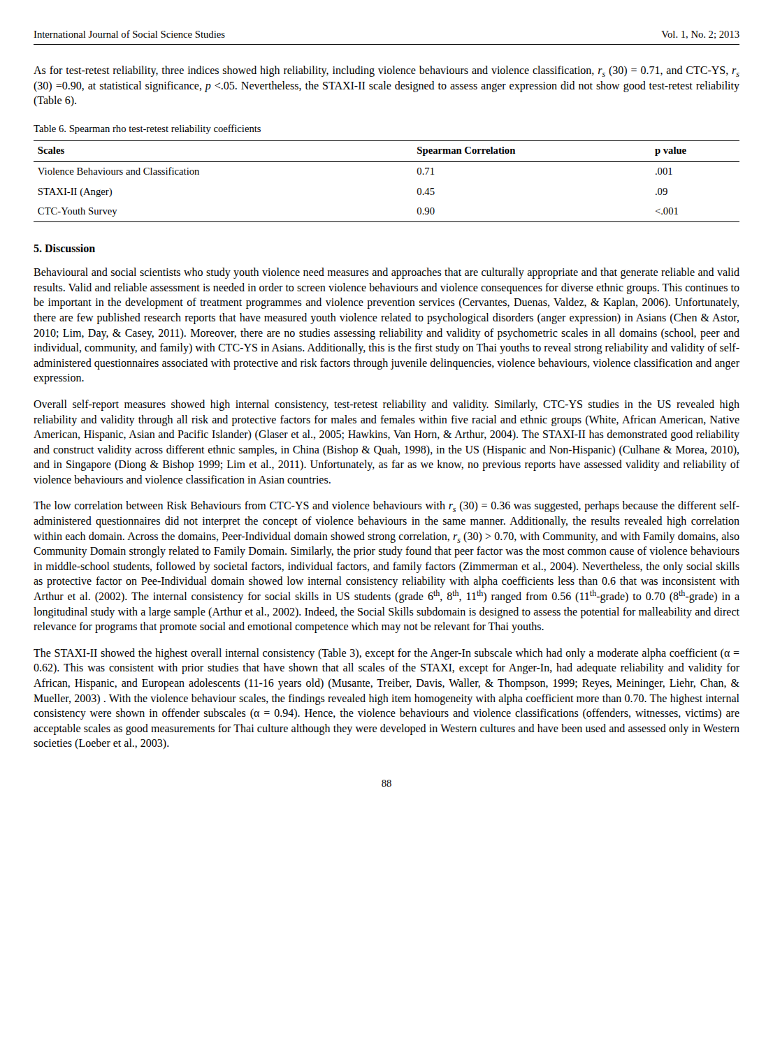International Journal of Social Science Studies Vol. 1, No. 2; 2013
As for test-retest reliability, three indices showed high reliability, including violence behaviours and violence classification, rs (30) = 0.71, and CTC-YS, rs (30) =0.90, at statistical significance, p <.05. Nevertheless, the STAXI-II scale designed to assess anger expression did not show good test-retest reliability (Table 6).
Table 6. Spearman rho test-retest reliability coefficients
| Scales | Spearman Correlation | p value |
| --- | --- | --- |
| Violence Behaviours and Classification | 0.71 | .001 |
| STAXI-II (Anger) | 0.45 | .09 |
| CTC-Youth Survey | 0.90 | <.001 |
5. Discussion
Behavioural and social scientists who study youth violence need measures and approaches that are culturally appropriate and that generate reliable and valid results. Valid and reliable assessment is needed in order to screen violence behaviours and violence consequences for diverse ethnic groups. This continues to be important in the development of treatment programmes and violence prevention services (Cervantes, Duenas, Valdez, & Kaplan, 2006). Unfortunately, there are few published research reports that have measured youth violence related to psychological disorders (anger expression) in Asians (Chen & Astor, 2010; Lim, Day, & Casey, 2011). Moreover, there are no studies assessing reliability and validity of psychometric scales in all domains (school, peer and individual, community, and family) with CTC-YS in Asians. Additionally, this is the first study on Thai youths to reveal strong reliability and validity of self-administered questionnaires associated with protective and risk factors through juvenile delinquencies, violence behaviours, violence classification and anger expression.
Overall self-report measures showed high internal consistency, test-retest reliability and validity. Similarly, CTC-YS studies in the US revealed high reliability and validity through all risk and protective factors for males and females within five racial and ethnic groups (White, African American, Native American, Hispanic, Asian and Pacific Islander) (Glaser et al., 2005; Hawkins, Van Horn, & Arthur, 2004). The STAXI-II has demonstrated good reliability and construct validity across different ethnic samples, in China (Bishop & Quah, 1998), in the US (Hispanic and Non-Hispanic) (Culhane & Morea, 2010), and in Singapore (Diong & Bishop 1999; Lim et al., 2011). Unfortunately, as far as we know, no previous reports have assessed validity and reliability of violence behaviours and violence classification in Asian countries.
The low correlation between Risk Behaviours from CTC-YS and violence behaviours with rs (30) = 0.36 was suggested, perhaps because the different self-administered questionnaires did not interpret the concept of violence behaviours in the same manner. Additionally, the results revealed high correlation within each domain. Across the domains, Peer-Individual domain showed strong correlation, rs (30) > 0.70, with Community, and with Family domains, also Community Domain strongly related to Family Domain. Similarly, the prior study found that peer factor was the most common cause of violence behaviours in middle-school students, followed by societal factors, individual factors, and family factors (Zimmerman et al., 2004). Nevertheless, the only social skills as protective factor on Pee-Individual domain showed low internal consistency reliability with alpha coefficients less than 0.6 that was inconsistent with Arthur et al. (2002). The internal consistency for social skills in US students (grade 6th, 8th, 11th) ranged from 0.56 (11th-grade) to 0.70 (8th-grade) in a longitudinal study with a large sample (Arthur et al., 2002). Indeed, the Social Skills subdomain is designed to assess the potential for malleability and direct relevance for programs that promote social and emotional competence which may not be relevant for Thai youths.
The STAXI-II showed the highest overall internal consistency (Table 3), except for the Anger-In subscale which had only a moderate alpha coefficient (α = 0.62). This was consistent with prior studies that have shown that all scales of the STAXI, except for Anger-In, had adequate reliability and validity for African, Hispanic, and European adolescents (11-16 years old) (Musante, Treiber, Davis, Waller, & Thompson, 1999; Reyes, Meininger, Liehr, Chan, & Mueller, 2003) . With the violence behaviour scales, the findings revealed high item homogeneity with alpha coefficient more than 0.70. The highest internal consistency were shown in offender subscales (α = 0.94). Hence, the violence behaviours and violence classifications (offenders, witnesses, victims) are acceptable scales as good measurements for Thai culture although they were developed in Western cultures and have been used and assessed only in Western societies (Loeber et al., 2003).
88